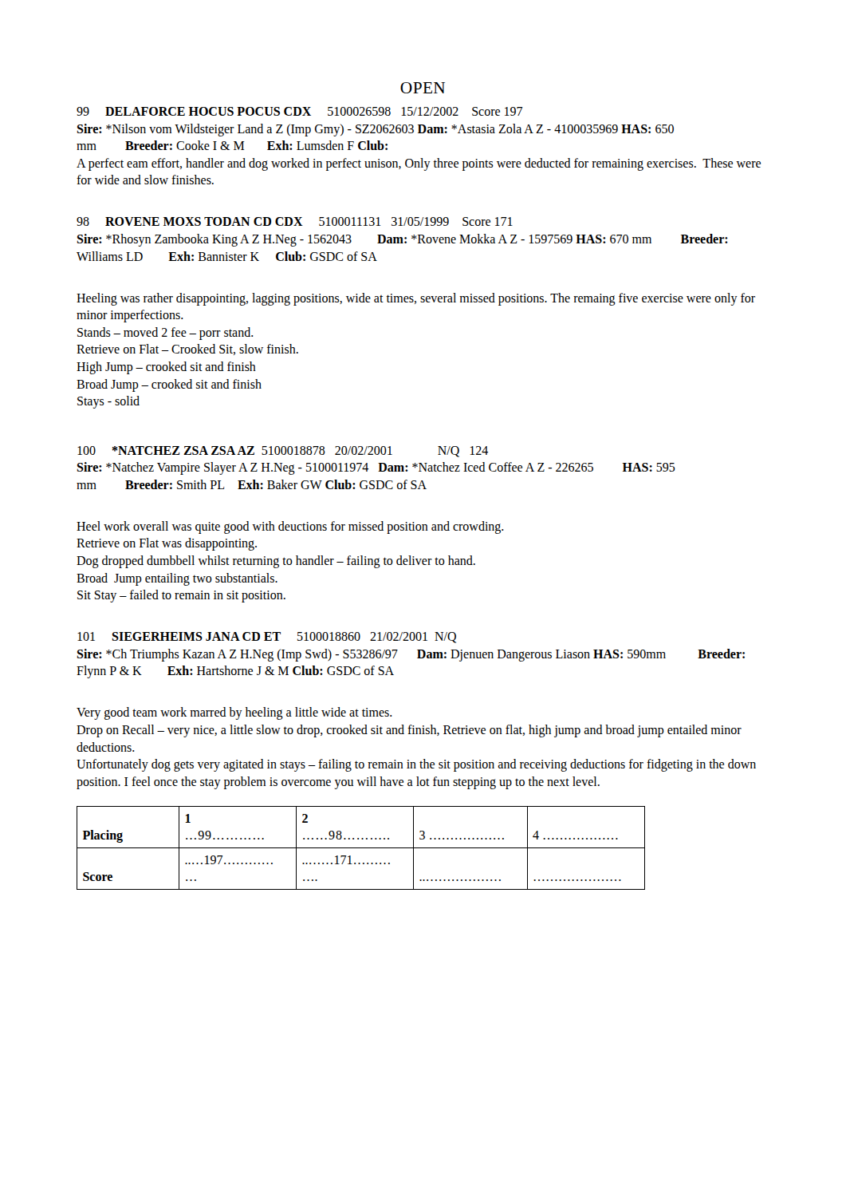OPEN
99 DELAFORCE HOCUS POCUS CDX 5100026598 15/12/2002 Score 197
Sire: *Nilson vom Wildsteiger Land a Z (Imp Gmy) - SZ2062603 Dam: *Astasia Zola A Z - 4100035969 HAS: 650 mm Breeder: Cooke I & M Exh: Lumsden F Club:
A perfect eam effort, handler and dog worked in perfect unison, Only three points were deducted for remaining exercises. These were for wide and slow finishes.
98 ROVENE MOXS TODAN CD CDX 5100011131 31/05/1999 Score 171
Sire: *Rhosyn Zambooka King A Z H.Neg - 1562043 Dam: *Rovene Mokka A Z - 1597569 HAS: 670 mm Breeder: Williams LD Exh: Bannister K Club: GSDC of SA
Heeling was rather disappointing, lagging positions, wide at times, several missed positions. The remaing five exercise were only for minor imperfections.
Stands – moved 2 fee – porr stand.
Retrieve on Flat – Crooked Sit, slow finish.
High Jump – crooked sit and finish
Broad Jump – crooked sit and finish
Stays - solid
100 *NATCHEZ ZSA ZSA AZ 5100018878 20/02/2001 N/Q 124
Sire: *Natchez Vampire Slayer A Z H.Neg - 5100011974 Dam: *Natchez Iced Coffee A Z - 226265 HAS: 595 mm Breeder: Smith PL Exh: Baker GW Club: GSDC of SA
Heel work overall was quite good with deuctions for missed position and crowding.
Retrieve on Flat was disappointing.
Dog dropped dumbbell whilst returning to handler – failing to deliver to hand.
Broad Jump entailing two substantials.
Sit Stay – failed to remain in sit position.
101 SIEGERHEIMS JANA CD ET 5100018860 21/02/2001 N/Q
Sire: *Ch Triumphs Kazan A Z H.Neg (Imp Swd) - S53286/97 Dam: Djenuen Dangerous Liason HAS: 590mm Breeder: Flynn P & K Exh: Hartshorne J & M Club: GSDC of SA
Very good team work marred by heeling a little wide at times.
Drop on Recall – very nice, a little slow to drop, crooked sit and finish, Retrieve on flat, high jump and broad jump entailed minor deductions.
Unfortunately dog gets very agitated in stays – failing to remain in the sit position and receiving deductions for fidgeting in the down position. I feel once the stay problem is overcome you will have a lot fun stepping up to the next level.
| Placing | 1 …99………… | 2 ……98……….. | 3 ……………… | 4 ……………… |
| Score | ..…197………… … | ..……171……… …. | ..……………… | ………………… |